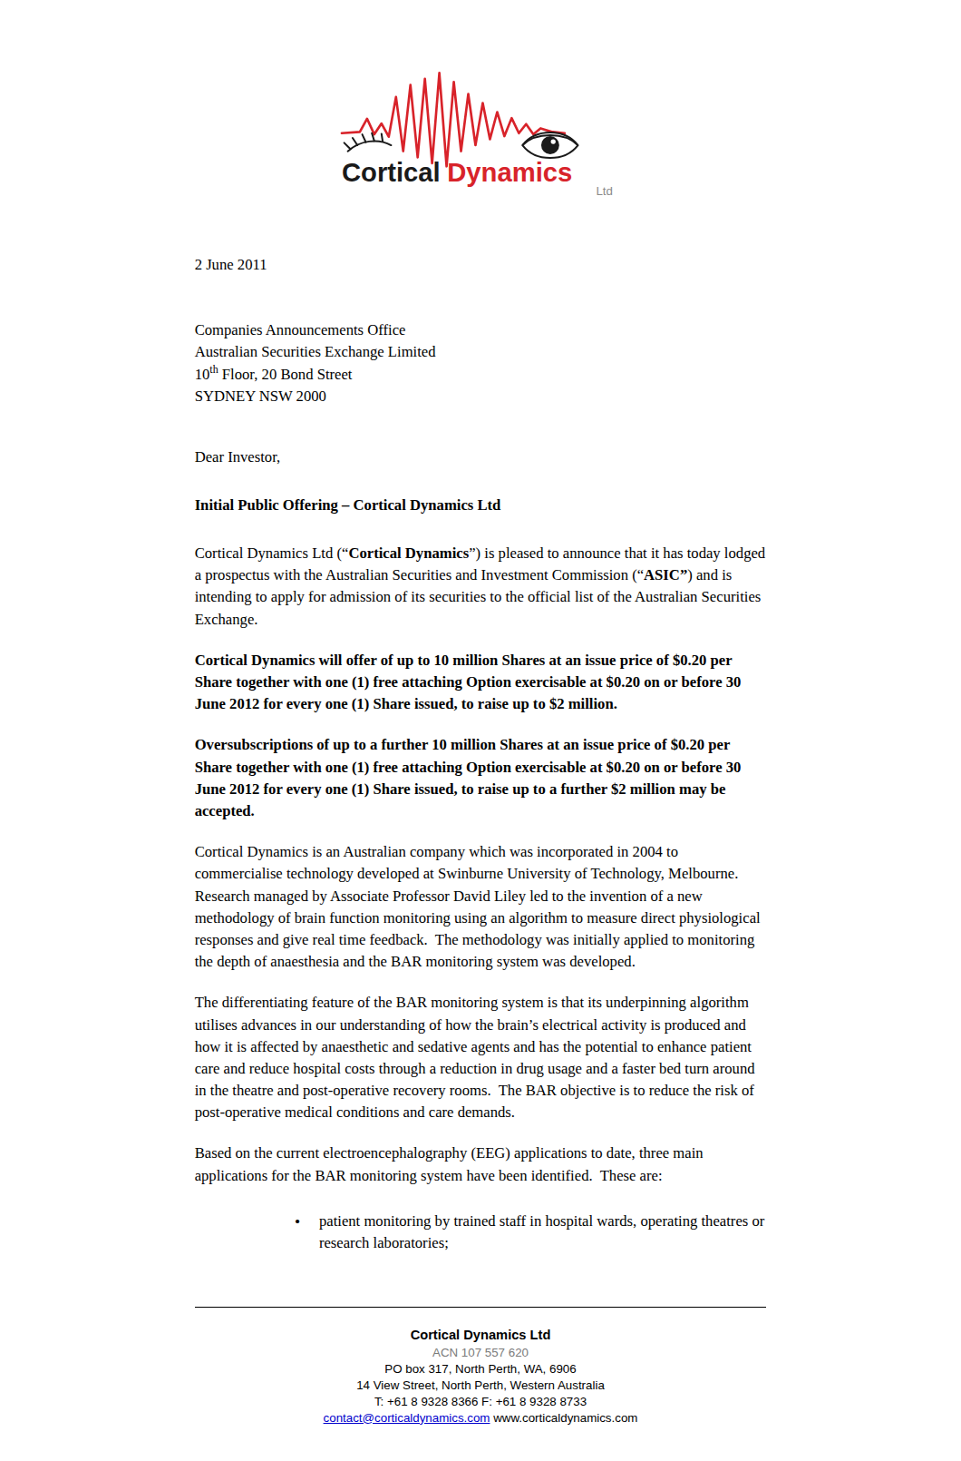Cortical Dynamics Ltd
2 June 2011
Companies Announcements Office
Australian Securities Exchange Limited
10th Floor, 20 Bond Street
SYDNEY NSW 2000
Dear Investor,
Initial Public Offering – Cortical Dynamics Ltd
Cortical Dynamics Ltd (“Cortical Dynamics”) is pleased to announce that it has today lodged a prospectus with the Australian Securities and Investment Commission (“ASIC”) and is intending to apply for admission of its securities to the official list of the Australian Securities Exchange.
Cortical Dynamics will offer of up to 10 million Shares at an issue price of $0.20 per Share together with one (1) free attaching Option exercisable at $0.20 on or before 30 June 2012 for every one (1) Share issued, to raise up to $2 million.
Oversubscriptions of up to a further 10 million Shares at an issue price of $0.20 per Share together with one (1) free attaching Option exercisable at $0.20 on or before 30 June 2012 for every one (1) Share issued, to raise up to a further $2 million may be accepted.
Cortical Dynamics is an Australian company which was incorporated in 2004 to commercialise technology developed at Swinburne University of Technology, Melbourne. Research managed by Associate Professor David Liley led to the invention of a new methodology of brain function monitoring using an algorithm to measure direct physiological responses and give real time feedback. The methodology was initially applied to monitoring the depth of anaesthesia and the BAR monitoring system was developed.
The differentiating feature of the BAR monitoring system is that its underpinning algorithm utilises advances in our understanding of how the brain’s electrical activity is produced and how it is affected by anaesthetic and sedative agents and has the potential to enhance patient care and reduce hospital costs through a reduction in drug usage and a faster bed turn around in the theatre and post-operative recovery rooms. The BAR objective is to reduce the risk of post-operative medical conditions and care demands.
Based on the current electroencephalography (EEG) applications to date, three main applications for the BAR monitoring system have been identified. These are:
patient monitoring by trained staff in hospital wards, operating theatres or research laboratories;
Cortical Dynamics Ltd
ACN 107 557 620
PO box 317, North Perth, WA, 6906
14 View Street, North Perth, Western Australia
T: +61 8 9328 8366 F: +61 8 9328 8733
contact@corticaldynamics.com www.corticaldynamics.com